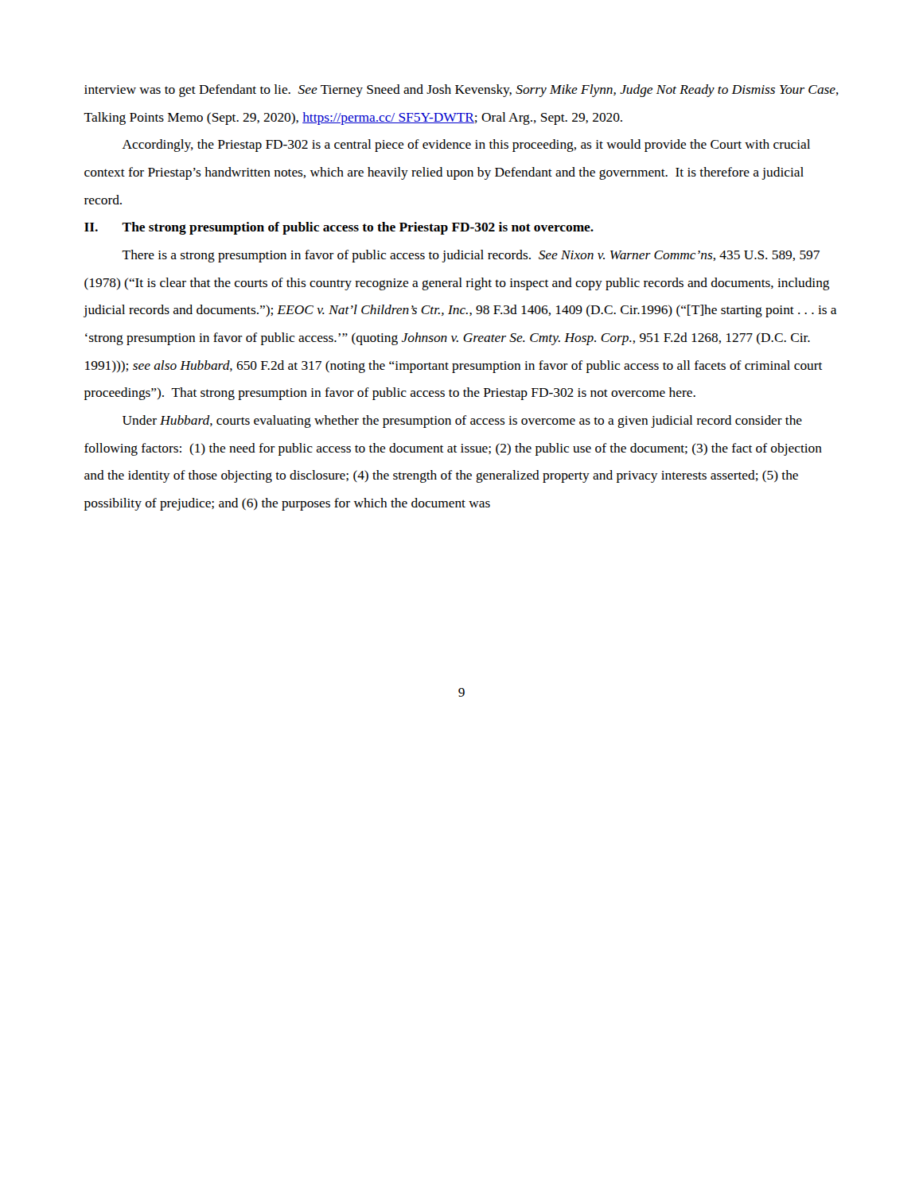interview was to get Defendant to lie. See Tierney Sneed and Josh Kevensky, Sorry Mike Flynn, Judge Not Ready to Dismiss Your Case, Talking Points Memo (Sept. 29, 2020), https://perma.cc/ SF5Y-DWTR; Oral Arg., Sept. 29, 2020.
Accordingly, the Priestap FD-302 is a central piece of evidence in this proceeding, as it would provide the Court with crucial context for Priestap’s handwritten notes, which are heavily relied upon by Defendant and the government. It is therefore a judicial record.
II. The strong presumption of public access to the Priestap FD-302 is not overcome.
There is a strong presumption in favor of public access to judicial records. See Nixon v. Warner Commc’ns, 435 U.S. 589, 597 (1978) (“It is clear that the courts of this country recognize a general right to inspect and copy public records and documents, including judicial records and documents.”); EEOC v. Nat’l Children’s Ctr., Inc., 98 F.3d 1406, 1409 (D.C. Cir.1996) (“[T]he starting point . . . is a ‘strong presumption in favor of public access.’” (quoting Johnson v. Greater Se. Cmty. Hosp. Corp., 951 F.2d 1268, 1277 (D.C. Cir. 1991))); see also Hubbard, 650 F.2d at 317 (noting the “important presumption in favor of public access to all facets of criminal court proceedings”). That strong presumption in favor of public access to the Priestap FD-302 is not overcome here.
Under Hubbard, courts evaluating whether the presumption of access is overcome as to a given judicial record consider the following factors: (1) the need for public access to the document at issue; (2) the public use of the document; (3) the fact of objection and the identity of those objecting to disclosure; (4) the strength of the generalized property and privacy interests asserted; (5) the possibility of prejudice; and (6) the purposes for which the document was
9